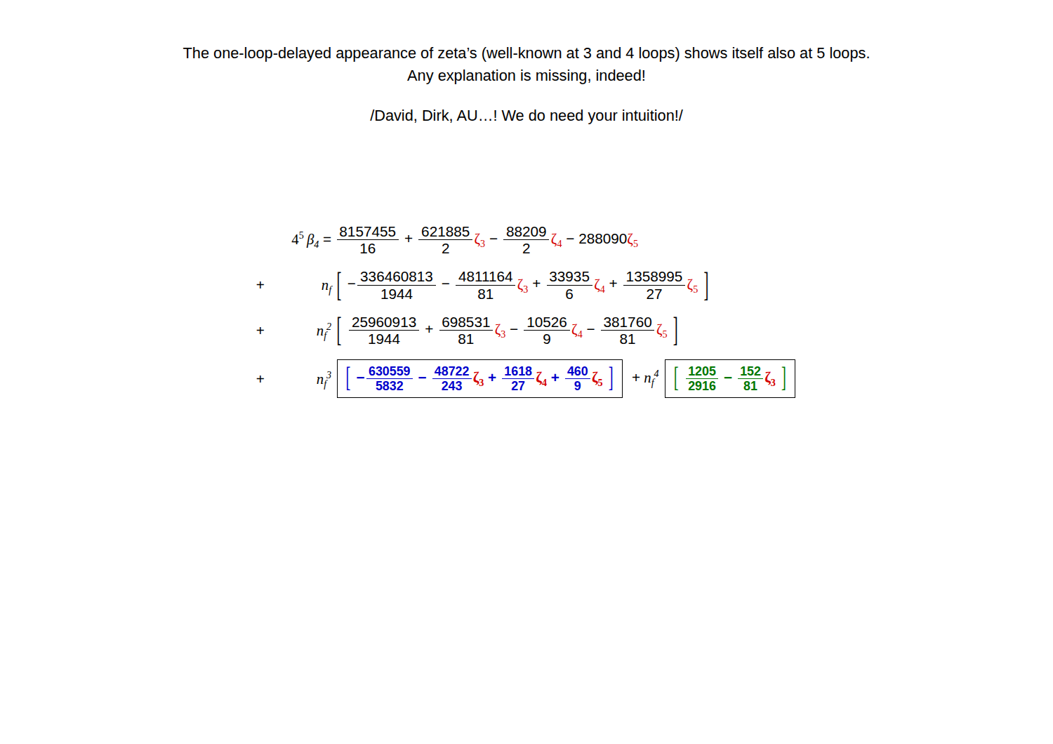The one-loop-delayed appearance of zeta’s (well-known at 3 and 4 loops) shows itself also at 5 loops. Any explanation is missing, indeed!
/David, Dirk, AU…! We do need your intuition!/
| | 4 5 β 4 = | 8157455 16 + 621885 2 ζ 3 − 88209 2 ζ 4 − 288090 ζ 5 |
| + | n f | [ − 336460813 1944 − 4811164 81 ζ 3 + 33935 6 ζ 4 + 1358995 27 ζ 5 ] |
| + | n f 2 | [ 25960913 1944 + 698531 81 ζ 3 − 10526 9 ζ 4 − 381760 81 ζ 5 ] |
| + | n f 3 | [ − 630559 5832 − 48722 243 ζ 3 + 1618 27 ζ 4 + 460 9 ζ 5 ] + n f 4 [ 1205 2916 − 152 81 ζ 3 ] |